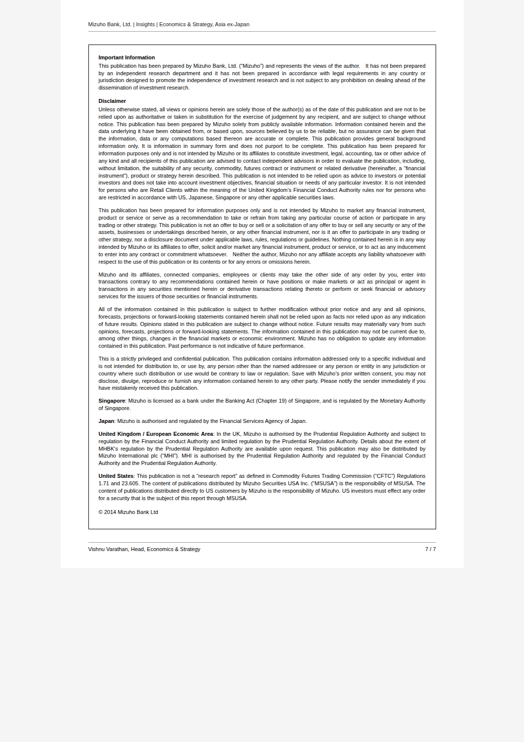Mizuho Bank, Ltd. | Insights | Economics & Strategy, Asia ex-Japan
Important Information
This publication has been prepared by Mizuho Bank, Ltd. (“Mizuho”) and represents the views of the author. It has not been prepared by an independent research department and it has not been prepared in accordance with legal requirements in any country or jurisdiction designed to promote the independence of investment research and is not subject to any prohibition on dealing ahead of the dissemination of investment research.
Disclaimer
Unless otherwise stated, all views or opinions herein are solely those of the author(s) as of the date of this publication and are not to be relied upon as authoritative or taken in substitution for the exercise of judgement by any recipient, and are subject to change without notice. This publication has been prepared by Mizuho solely from publicly available information. Information contained herein and the data underlying it have been obtained from, or based upon, sources believed by us to be reliable, but no assurance can be given that the information, data or any computations based thereon are accurate or complete. This publication provides general background information only. It is information in summary form and does not purport to be complete. This publication has been prepared for information purposes only and is not intended by Mizuho or its affiliates to constitute investment, legal, accounting, tax or other advice of any kind and all recipients of this publication are advised to contact independent advisors in order to evaluate the publication, including, without limitation, the suitability of any security, commodity, futures contract or instrument or related derivative (hereinafter, a “financial instrument”), product or strategy herein described. This publication is not intended to be relied upon as advice to investors or potential investors and does not take into account investment objectives, financial situation or needs of any particular investor. It is not intended for persons who are Retail Clients within the meaning of the United Kingdom’s Financial Conduct Authority rules nor for persons who are restricted in accordance with US, Japanese, Singapore or any other applicable securities laws.
This publication has been prepared for information purposes only and is not intended by Mizuho to market any financial instrument, product or service or serve as a recommendation to take or refrain from taking any particular course of action or participate in any trading or other strategy. This publication is not an offer to buy or sell or a solicitation of any offer to buy or sell any security or any of the assets, businesses or undertakings described herein, or any other financial instrument, nor is it an offer to participate in any trading or other strategy, nor a disclosure document under applicable laws, rules, regulations or guidelines. Nothing contained herein is in any way intended by Mizuho or its affiliates to offer, solicit and/or market any financial instrument, product or service, or to act as any inducement to enter into any contract or commitment whatsoever. Neither the author, Mizuho nor any affiliate accepts any liability whatsoever with respect to the use of this publication or its contents or for any errors or omissions herein.
Mizuho and its affiliates, connected companies, employees or clients may take the other side of any order by you, enter into transactions contrary to any recommendations contained herein or have positions or make markets or act as principal or agent in transactions in any securities mentioned herein or derivative transactions relating thereto or perform or seek financial or advisory services for the issuers of those securities or financial instruments.
All of the information contained in this publication is subject to further modification without prior notice and any and all opinions, forecasts, projections or forward-looking statements contained herein shall not be relied upon as facts nor relied upon as any indication of future results. Opinions stated in this publication are subject to change without notice. Future results may materially vary from such opinions, forecasts, projections or forward-looking statements. The information contained in this publication may not be current due to, among other things, changes in the financial markets or economic environment. Mizuho has no obligation to update any information contained in this publication. Past performance is not indicative of future performance.
This is a strictly privileged and confidential publication. This publication contains information addressed only to a specific individual and is not intended for distribution to, or use by, any person other than the named addressee or any person or entity in any jurisdiction or country where such distribution or use would be contrary to law or regulation. Save with Mizuho’s prior written consent, you may not disclose, divulge, reproduce or furnish any information contained herein to any other party. Please notify the sender immediately if you have mistakenly received this publication.
Singapore: Mizuho is licensed as a bank under the Banking Act (Chapter 19) of Singapore, and is regulated by the Monetary Authority of Singapore.
Japan: Mizuho is authorised and regulated by the Financial Services Agency of Japan.
United Kingdom / European Economic Area: In the UK, Mizuho is authorised by the Prudential Regulation Authority and subject to regulation by the Financial Conduct Authority and limited regulation by the Prudential Regulation Authority. Details about the extent of MHBK's regulation by the Prudential Regulation Authority are available upon request. This publication may also be distributed by Mizuho International plc (“MHI”). MHI is authorised by the Prudential Regulation Authority and regulated by the Financial Conduct Authority and the Prudential Regulation Authority.
United States: This publication is not a “research report” as defined in Commodity Futures Trading Commission (“CFTC”) Regulations 1.71 and 23.605. The content of publications distributed by Mizuho Securities USA Inc. (“MSUSA”) is the responsibility of MSUSA. The content of publications distributed directly to US customers by Mizuho is the responsibility of Mizuho. US investors must effect any order for a security that is the subject of this report through MSUSA.
© 2014 Mizuho Bank Ltd
Vishnu Varathan, Head, Economics & Strategy 7 / 7